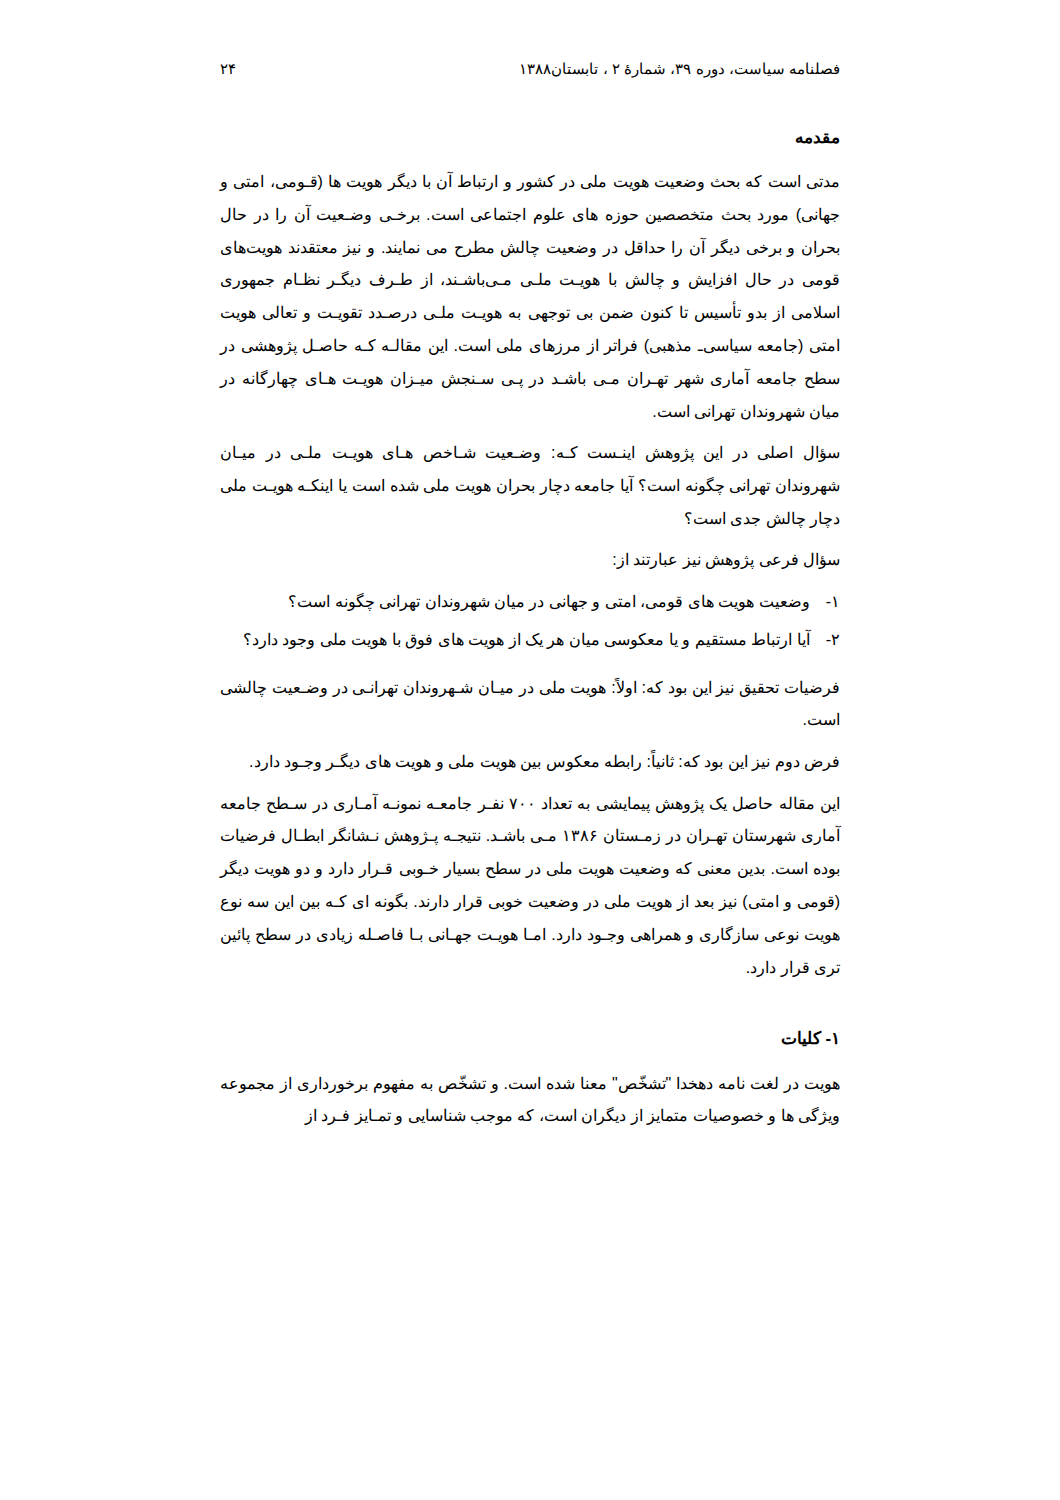فصلنامه سیاست، دوره ۳۹، شمارهٔ ۲ ، تابستان۱۳۸۸ ۲۴
مقدمه
مدتی است که بحث وضعیت هویت ملی در کشور و ارتباط آن با دیگر هویت ها (قـومی، امتی و جهانی) مورد بحث متخصصین حوزه های علوم اجتماعی است. برخـی وضـعیت آن را در حال بحران و برخی دیگر آن را حداقل در وضعیت چالش مطرح می نمایند. و نیز معتقدند هویت‌های قومی در حال افزایش و چالش با هویـت ملـی مـی‌باشـند، از طـرف دیگـر نظـام جمهوری اسلامی از بدو تأسیس تا کنون ضمن بی توجهی به هویـت ملـی درصـدد تقویـت و تعالی هویت امتی (جامعه سیاسی‌ـ مذهبی) فراتر از مرزهای ملی است. این مقالـه کـه حاصـل پژوهشی در سطح جامعه آماری شهر تهـران مـی باشـد در پـی سـنجش میـزان هویـت هـای چهارگانه در میان شهروندان تهرانی است.
سؤال اصلی در این پژوهش اینـست کـه: وضـعیت شـاخص هـای هویـت ملـی در میـان شهروندان تهرانی چگونه است؟ آیا جامعه دچار بحران هویت ملی شده است یا اینکـه هویـت ملی دچار چالش جدی است؟
سؤال فرعی پژوهش نیز عبارتند از:
۱- وضعیت هویت های قومی، امتی و جهانی در میان شهروندان تهرانی چگونه است؟
۲- آیا ارتباط مستقیم و یا معکوسی میان هر یک از هویت های فوق با هویت ملی وجود دارد؟
فرضیات تحقیق نیز این بود که: اولاً: هویت ملی در میـان شـهروندان تهرانـی در وضـعیت چالشی است.
فرض دوم نیز این بود که: ثانیاً: رابطه معکوس بین هویت ملی و هویت های دیگـر وجـود دارد.
این مقاله حاصل یک پژوهش پیمایشی به تعداد ۷۰۰ نفـر جامعـه نمونـه آمـاری در سـطح جامعه آماری شهرستان تهـران در زمـستان ۱۳۸۶ مـی باشـد. نتیجـه پـژوهش نـشانگر ابطـال فرضیات بوده است. بدین معنی که وضعیت هویت ملی در سطح بسیار خـوبی قـرار دارد و دو هویت دیگر (قومی و امتی) نیز بعد از هویت ملی در وضعیت خوبی قرار دارند. بگونه ای کـه بین این سه نوع هویت نوعی سازگاری و همراهی وجـود دارد. امـا هویـت جهـانی بـا فاصـله زیادی در سطح پائین تری قرار دارد.
۱- کلیات
هویت در لغت نامه دهخدا "تشخّص" معنا شده است. و تشخّص به مفهوم برخورداری از مجموعه ویژگی ها و خصوصیات متمایز از دیگران است، که موجب شناسایی و تمـایز فـرد از